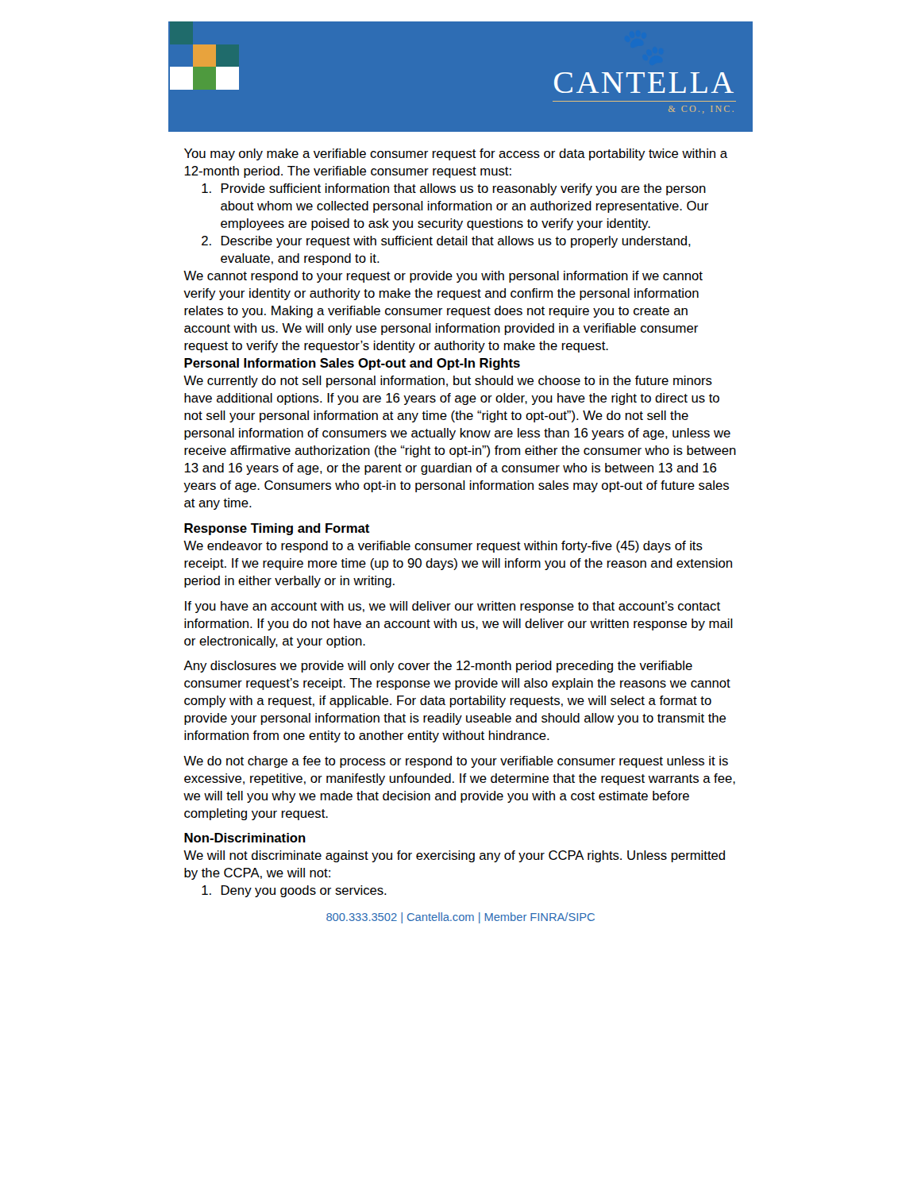🐾
CANTELLA
& CO., INC.
You may only make a verifiable consumer request for access or data portability twice within a 12-month period. The verifiable consumer request must:
Provide sufficient information that allows us to reasonably verify you are the person about whom we collected personal information or an authorized representative. Our employees are poised to ask you security questions to verify your identity.
Describe your request with sufficient detail that allows us to properly understand, evaluate, and respond to it.
We cannot respond to your request or provide you with personal information if we cannot verify your identity or authority to make the request and confirm the personal information relates to you. Making a verifiable consumer request does not require you to create an account with us. We will only use personal information provided in a verifiable consumer request to verify the requestor’s identity or authority to make the request.
Personal Information Sales Opt-out and Opt-In Rights
We currently do not sell personal information, but should we choose to in the future minors have additional options. If you are 16 years of age or older, you have the right to direct us to not sell your personal information at any time (the “right to opt-out”). We do not sell the personal information of consumers we actually know are less than 16 years of age, unless we receive affirmative authorization (the “right to opt-in”) from either the consumer who is between 13 and 16 years of age, or the parent or guardian of a consumer who is between 13 and 16 years of age. Consumers who opt-in to personal information sales may opt-out of future sales at any time.
Response Timing and Format
We endeavor to respond to a verifiable consumer request within forty-five (45) days of its receipt. If we require more time (up to 90 days) we will inform you of the reason and extension period in either verbally or in writing.
If you have an account with us, we will deliver our written response to that account’s contact information. If you do not have an account with us, we will deliver our written response by mail or electronically, at your option.
Any disclosures we provide will only cover the 12-month period preceding the verifiable consumer request’s receipt. The response we provide will also explain the reasons we cannot comply with a request, if applicable. For data portability requests, we will select a format to provide your personal information that is readily useable and should allow you to transmit the information from one entity to another entity without hindrance.
We do not charge a fee to process or respond to your verifiable consumer request unless it is excessive, repetitive, or manifestly unfounded. If we determine that the request warrants a fee, we will tell you why we made that decision and provide you with a cost estimate before completing your request.
Non-Discrimination
We will not discriminate against you for exercising any of your CCPA rights. Unless permitted by the CCPA, we will not:
Deny you goods or services.
800.333.3502 | Cantella.com | Member FINRA/SIPC